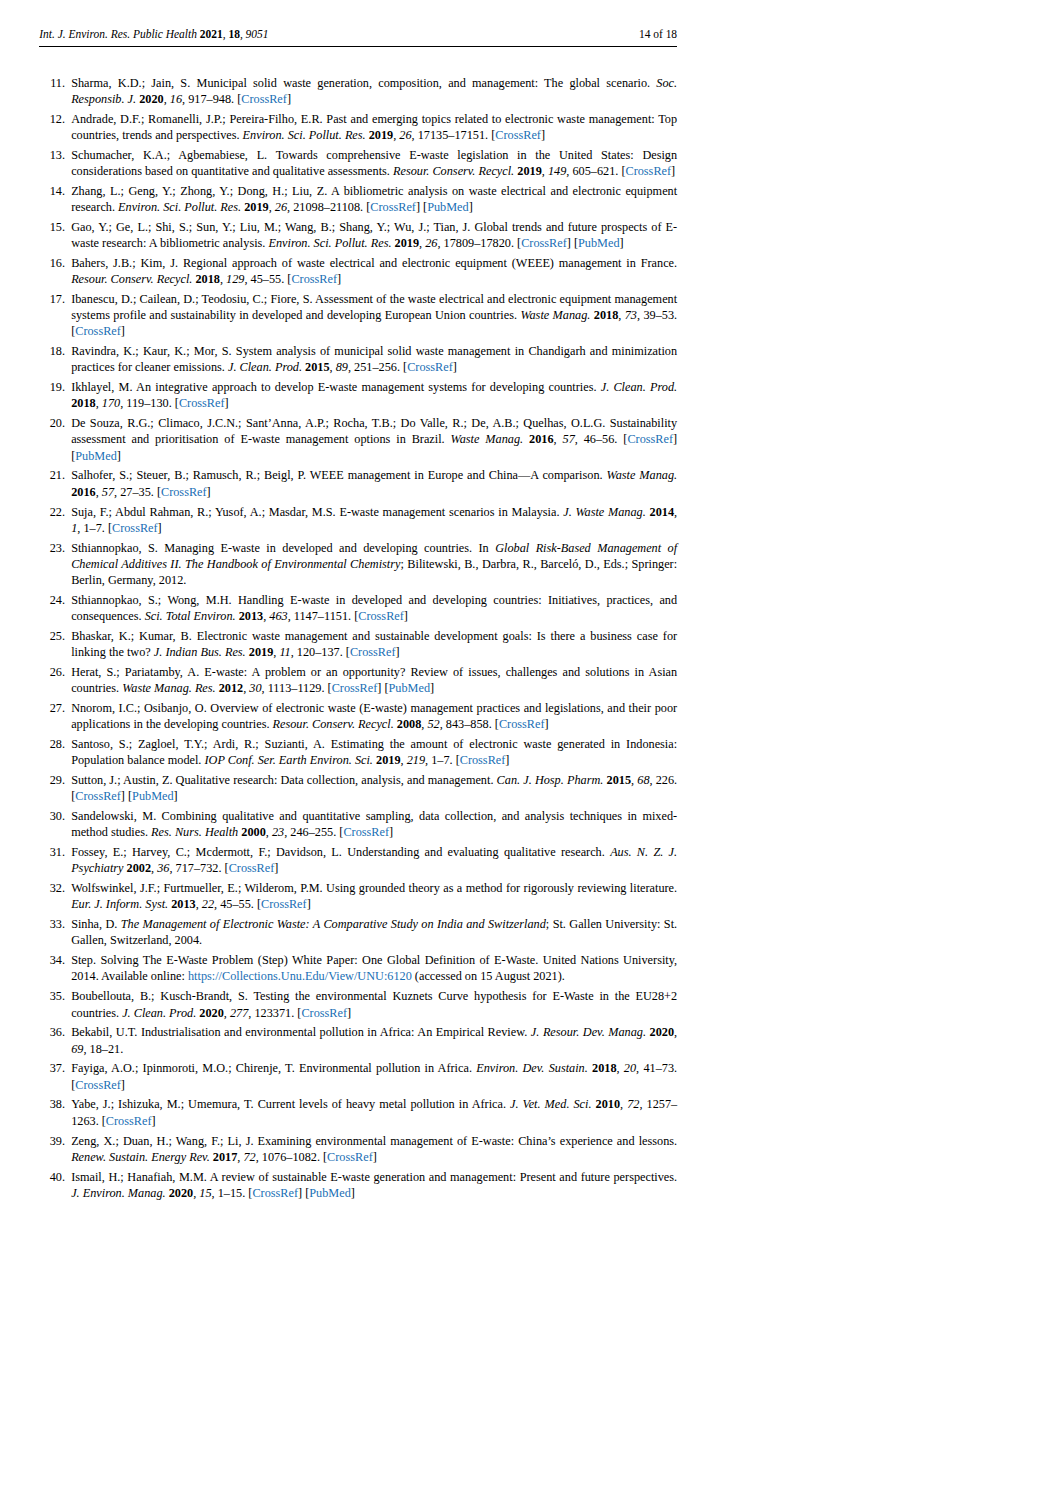Int. J. Environ. Res. Public Health 2021, 18, 9051
14 of 18
Sharma, K.D.; Jain, S. Municipal solid waste generation, composition, and management: The global scenario. Soc. Responsib. J. 2020, 16, 917–948. [CrossRef]
Andrade, D.F.; Romanelli, J.P.; Pereira-Filho, E.R. Past and emerging topics related to electronic waste management: Top countries, trends and perspectives. Environ. Sci. Pollut. Res. 2019, 26, 17135–17151. [CrossRef]
Schumacher, K.A.; Agbemabiese, L. Towards comprehensive E-waste legislation in the United States: Design considerations based on quantitative and qualitative assessments. Resour. Conserv. Recycl. 2019, 149, 605–621. [CrossRef]
Zhang, L.; Geng, Y.; Zhong, Y.; Dong, H.; Liu, Z. A bibliometric analysis on waste electrical and electronic equipment research. Environ. Sci. Pollut. Res. 2019, 26, 21098–21108. [CrossRef] [PubMed]
Gao, Y.; Ge, L.; Shi, S.; Sun, Y.; Liu, M.; Wang, B.; Shang, Y.; Wu, J.; Tian, J. Global trends and future prospects of E-waste research: A bibliometric analysis. Environ. Sci. Pollut. Res. 2019, 26, 17809–17820. [CrossRef] [PubMed]
Bahers, J.B.; Kim, J. Regional approach of waste electrical and electronic equipment (WEEE) management in France. Resour. Conserv. Recycl. 2018, 129, 45–55. [CrossRef]
Ibanescu, D.; Cailean, D.; Teodosiu, C.; Fiore, S. Assessment of the waste electrical and electronic equipment management systems profile and sustainability in developed and developing European Union countries. Waste Manag. 2018, 73, 39–53. [CrossRef]
Ravindra, K.; Kaur, K.; Mor, S. System analysis of municipal solid waste management in Chandigarh and minimization practices for cleaner emissions. J. Clean. Prod. 2015, 89, 251–256. [CrossRef]
Ikhlayel, M. An integrative approach to develop E-waste management systems for developing countries. J. Clean. Prod. 2018, 170, 119–130. [CrossRef]
De Souza, R.G.; Climaco, J.C.N.; Sant’Anna, A.P.; Rocha, T.B.; Do Valle, R.; De, A.B.; Quelhas, O.L.G. Sustainability assessment and prioritisation of E-waste management options in Brazil. Waste Manag. 2016, 57, 46–56. [CrossRef] [PubMed]
Salhofer, S.; Steuer, B.; Ramusch, R.; Beigl, P. WEEE management in Europe and China—A comparison. Waste Manag. 2016, 57, 27–35. [CrossRef]
Suja, F.; Abdul Rahman, R.; Yusof, A.; Masdar, M.S. E-waste management scenarios in Malaysia. J. Waste Manag. 2014, 1, 1–7. [CrossRef]
Sthiannopkao, S. Managing E-waste in developed and developing countries. In Global Risk-Based Management of Chemical Additives II. The Handbook of Environmental Chemistry; Bilitewski, B., Darbra, R., Barceló, D., Eds.; Springer: Berlin, Germany, 2012.
Sthiannopkao, S.; Wong, M.H. Handling E-waste in developed and developing countries: Initiatives, practices, and consequences. Sci. Total Environ. 2013, 463, 1147–1151. [CrossRef]
Bhaskar, K.; Kumar, B. Electronic waste management and sustainable development goals: Is there a business case for linking the two? J. Indian Bus. Res. 2019, 11, 120–137. [CrossRef]
Herat, S.; Pariatamby, A. E-waste: A problem or an opportunity? Review of issues, challenges and solutions in Asian countries. Waste Manag. Res. 2012, 30, 1113–1129. [CrossRef] [PubMed]
Nnorom, I.C.; Osibanjo, O. Overview of electronic waste (E-waste) management practices and legislations, and their poor applications in the developing countries. Resour. Conserv. Recycl. 2008, 52, 843–858. [CrossRef]
Santoso, S.; Zagloel, T.Y.; Ardi, R.; Suzianti, A. Estimating the amount of electronic waste generated in Indonesia: Population balance model. IOP Conf. Ser. Earth Environ. Sci. 2019, 219, 1–7. [CrossRef]
Sutton, J.; Austin, Z. Qualitative research: Data collection, analysis, and management. Can. J. Hosp. Pharm. 2015, 68, 226. [CrossRef] [PubMed]
Sandelowski, M. Combining qualitative and quantitative sampling, data collection, and analysis techniques in mixed-method studies. Res. Nurs. Health 2000, 23, 246–255. [CrossRef]
Fossey, E.; Harvey, C.; Mcdermott, F.; Davidson, L. Understanding and evaluating qualitative research. Aus. N. Z. J. Psychiatry 2002, 36, 717–732. [CrossRef]
Wolfswinkel, J.F.; Furtmueller, E.; Wilderom, P.M. Using grounded theory as a method for rigorously reviewing literature. Eur. J. Inform. Syst. 2013, 22, 45–55. [CrossRef]
Sinha, D. The Management of Electronic Waste: A Comparative Study on India and Switzerland; St. Gallen University: St. Gallen, Switzerland, 2004.
Step. Solving The E-Waste Problem (Step) White Paper: One Global Definition of E-Waste. United Nations University, 2014. Available online: https://Collections.Unu.Edu/View/UNU:6120 (accessed on 15 August 2021).
Boubellouta, B.; Kusch-Brandt, S. Testing the environmental Kuznets Curve hypothesis for E-Waste in the EU28+2 countries. J. Clean. Prod. 2020, 277, 123371. [CrossRef]
Bekabil, U.T. Industrialisation and environmental pollution in Africa: An Empirical Review. J. Resour. Dev. Manag. 2020, 69, 18–21.
Fayiga, A.O.; Ipinmoroti, M.O.; Chirenje, T. Environmental pollution in Africa. Environ. Dev. Sustain. 2018, 20, 41–73. [CrossRef]
Yabe, J.; Ishizuka, M.; Umemura, T. Current levels of heavy metal pollution in Africa. J. Vet. Med. Sci. 2010, 72, 1257–1263. [CrossRef]
Zeng, X.; Duan, H.; Wang, F.; Li, J. Examining environmental management of E-waste: China’s experience and lessons. Renew. Sustain. Energy Rev. 2017, 72, 1076–1082. [CrossRef]
Ismail, H.; Hanafiah, M.M. A review of sustainable E-waste generation and management: Present and future perspectives. J. Environ. Manag. 2020, 15, 1–15. [CrossRef] [PubMed]